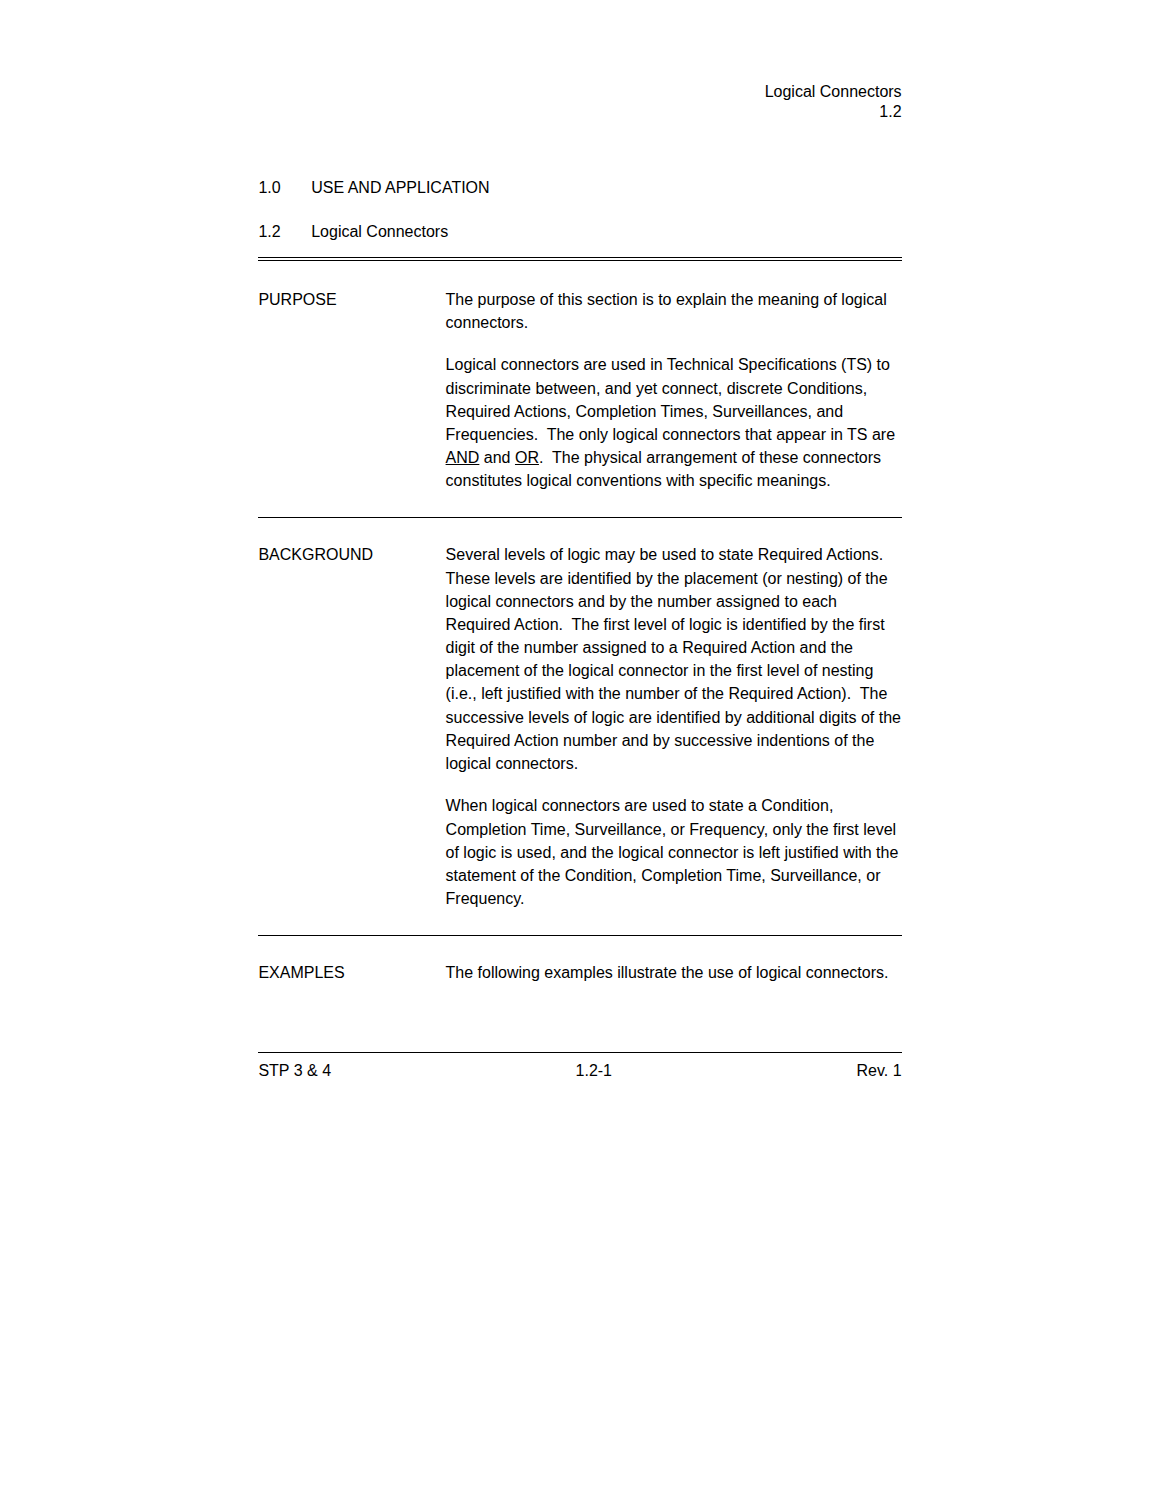Logical Connectors
1.2
1.0 USE AND APPLICATION
1.2 Logical Connectors
PURPOSE
The purpose of this section is to explain the meaning of logical connectors.
Logical connectors are used in Technical Specifications (TS) to discriminate between, and yet connect, discrete Conditions, Required Actions, Completion Times, Surveillances, and Frequencies. The only logical connectors that appear in TS are AND and OR. The physical arrangement of these connectors constitutes logical conventions with specific meanings.
BACKGROUND
Several levels of logic may be used to state Required Actions. These levels are identified by the placement (or nesting) of the logical connectors and by the number assigned to each Required Action. The first level of logic is identified by the first digit of the number assigned to a Required Action and the placement of the logical connector in the first level of nesting (i.e., left justified with the number of the Required Action). The successive levels of logic are identified by additional digits of the Required Action number and by successive indentions of the logical connectors.
When logical connectors are used to state a Condition, Completion Time, Surveillance, or Frequency, only the first level of logic is used, and the logical connector is left justified with the statement of the Condition, Completion Time, Surveillance, or Frequency.
EXAMPLES
The following examples illustrate the use of logical connectors.
STP 3 & 4
1.2-1
Rev. 1